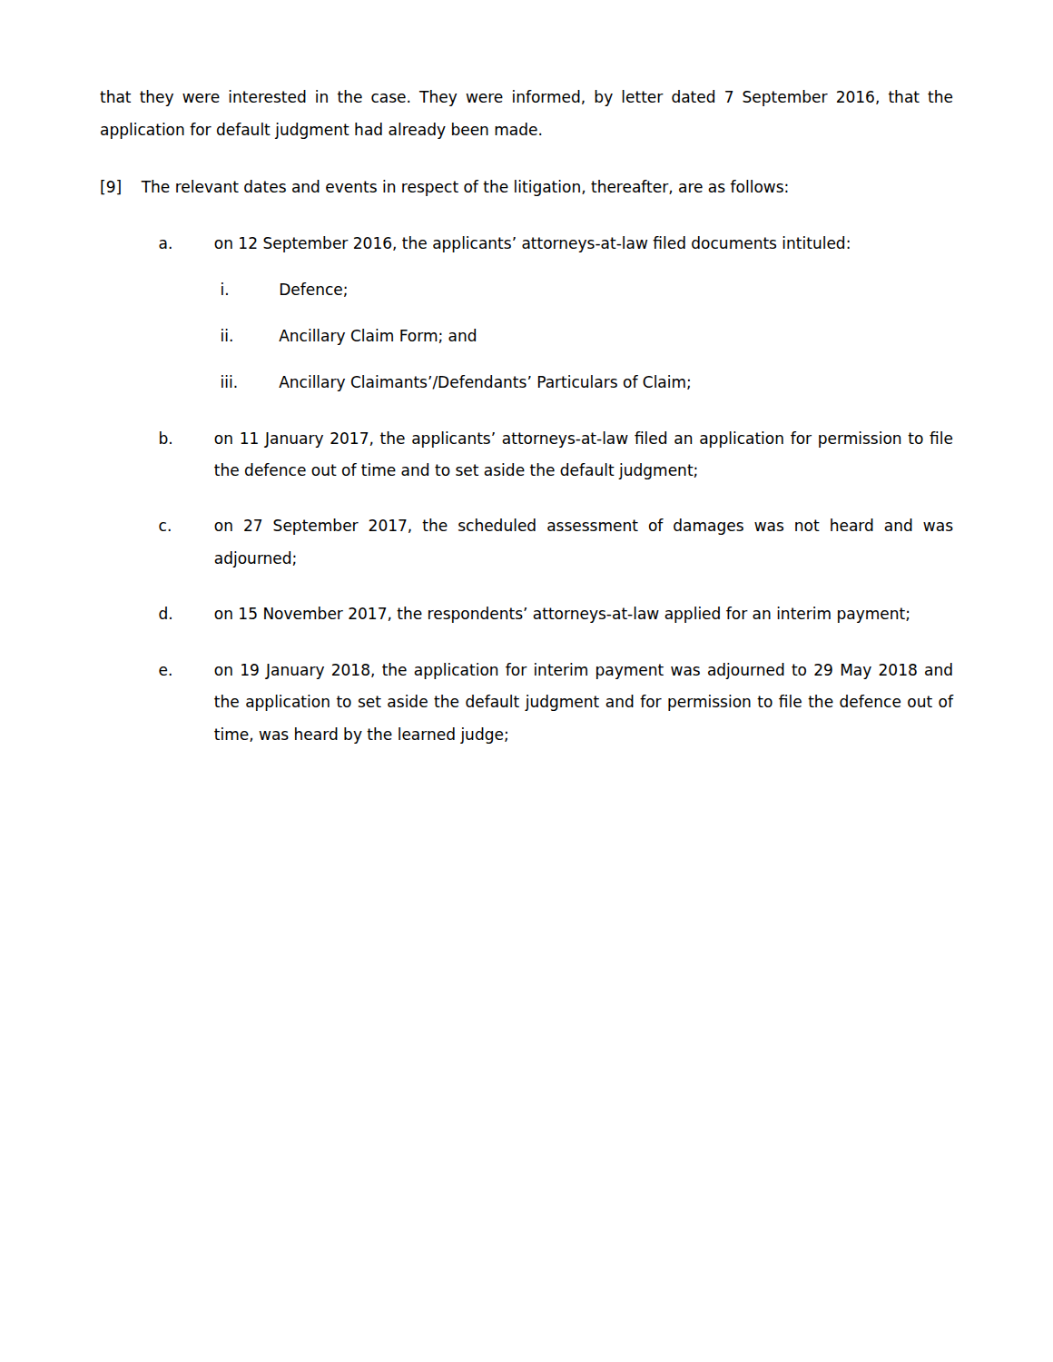that they were interested in the case. They were informed, by letter dated 7 September 2016, that the application for default judgment had already been made.
[9] The relevant dates and events in respect of the litigation, thereafter, are as follows:
a. on 12 September 2016, the applicants’ attorneys-at-law filed documents intituled:
i. Defence;
ii. Ancillary Claim Form; and
iii. Ancillary Claimants’/Defendants’ Particulars of Claim;
b. on 11 January 2017, the applicants’ attorneys-at-law filed an application for permission to file the defence out of time and to set aside the default judgment;
c. on 27 September 2017, the scheduled assessment of damages was not heard and was adjourned;
d. on 15 November 2017, the respondents’ attorneys-at-law applied for an interim payment;
e. on 19 January 2018, the application for interim payment was adjourned to 29 May 2018 and the application to set aside the default judgment and for permission to file the defence out of time, was heard by the learned judge;